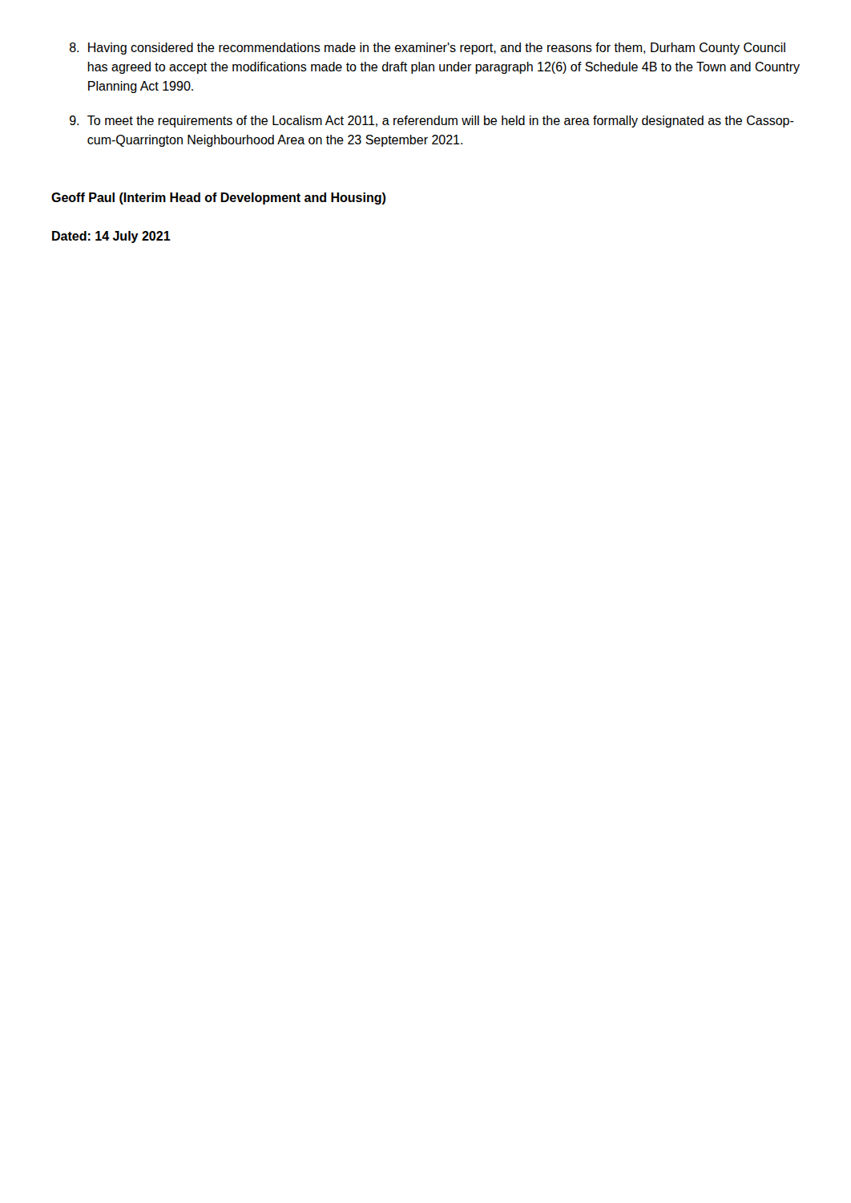Having considered the recommendations made in the examiner's report, and the reasons for them, Durham County Council has agreed to accept the modifications made to the draft plan under paragraph 12(6) of Schedule 4B to the Town and Country Planning Act 1990.
To meet the requirements of the Localism Act 2011, a referendum will be held in the area formally designated as the Cassop-cum-Quarrington Neighbourhood Area on the 23 September 2021.
Geoff Paul (Interim Head of Development and Housing)
Dated: 14 July 2021